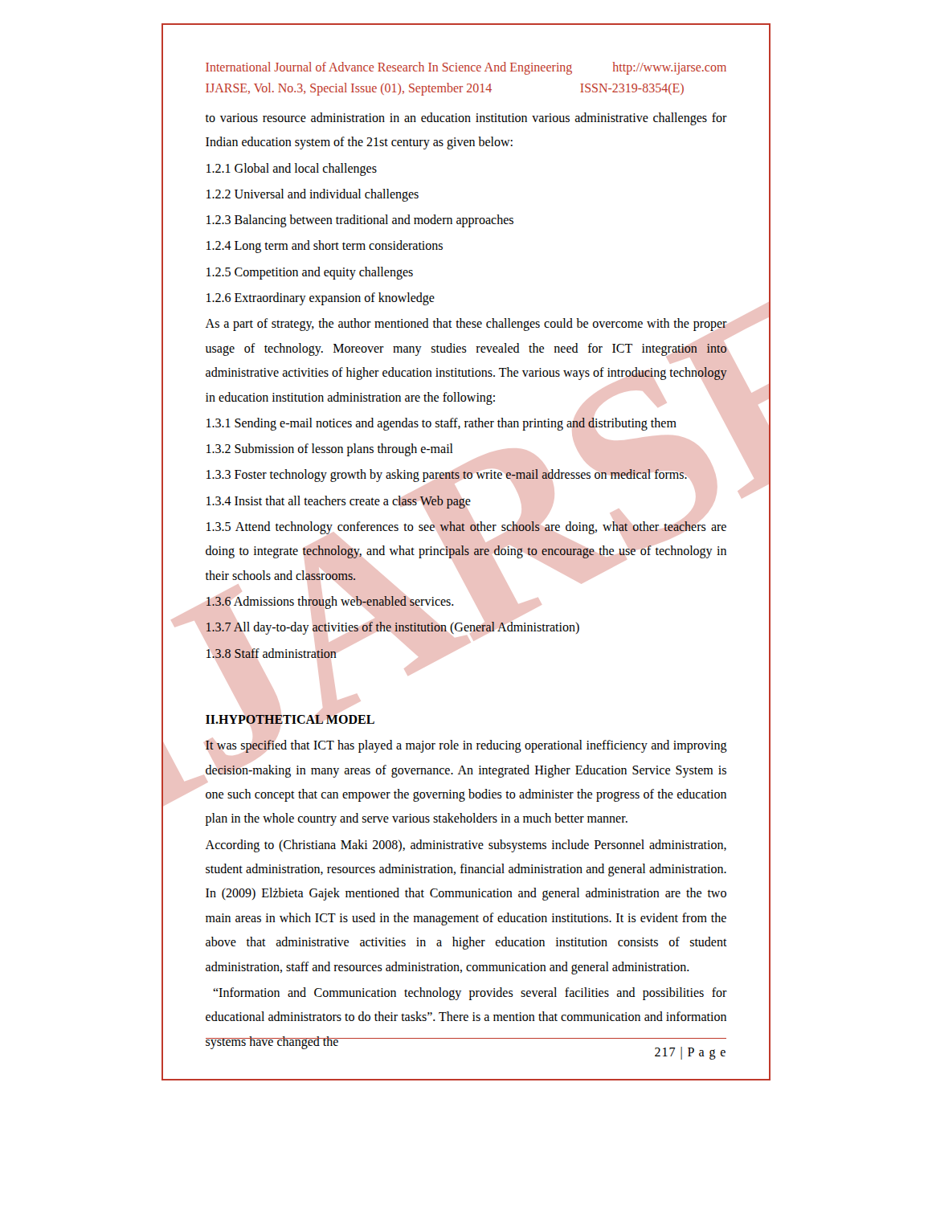IJARSE
International Journal of Advance Research In Science And Engineering http://www.ijarse.com
IJARSE, Vol. No.3, Special Issue (01), September 2014 ISSN-2319-8354(E)
to various resource administration in an education institution various administrative challenges for Indian education system of the 21st century as given below:
1.2.1 Global and local challenges
1.2.2 Universal and individual challenges
1.2.3 Balancing between traditional and modern approaches
1.2.4 Long term and short term considerations
1.2.5 Competition and equity challenges
1.2.6 Extraordinary expansion of knowledge
As a part of strategy, the author mentioned that these challenges could be overcome with the proper usage of technology. Moreover many studies revealed the need for ICT integration into administrative activities of higher education institutions. The various ways of introducing technology in education institution administration are the following:
1.3.1 Sending e-mail notices and agendas to staff, rather than printing and distributing them
1.3.2 Submission of lesson plans through e-mail
1.3.3 Foster technology growth by asking parents to write e-mail addresses on medical forms.
1.3.4 Insist that all teachers create a class Web page
1.3.5 Attend technology conferences to see what other schools are doing, what other teachers are doing to integrate technology, and what principals are doing to encourage the use of technology in their schools and classrooms.
1.3.6 Admissions through web-enabled services.
1.3.7 All day-to-day activities of the institution (General Administration)
1.3.8 Staff administration
II.HYPOTHETICAL MODEL
It was specified that ICT has played a major role in reducing operational inefficiency and improving decision-making in many areas of governance. An integrated Higher Education Service System is one such concept that can empower the governing bodies to administer the progress of the education plan in the whole country and serve various stakeholders in a much better manner.
According to (Christiana Maki 2008), administrative subsystems include Personnel administration, student administration, resources administration, financial administration and general administration. In (2009) Elżbieta Gajek mentioned that Communication and general administration are the two main areas in which ICT is used in the management of education institutions. It is evident from the above that administrative activities in a higher education institution consists of student administration, staff and resources administration, communication and general administration.
“Information and Communication technology provides several facilities and possibilities for educational administrators to do their tasks”. There is a mention that communication and information systems have changed the
217 | P a g e